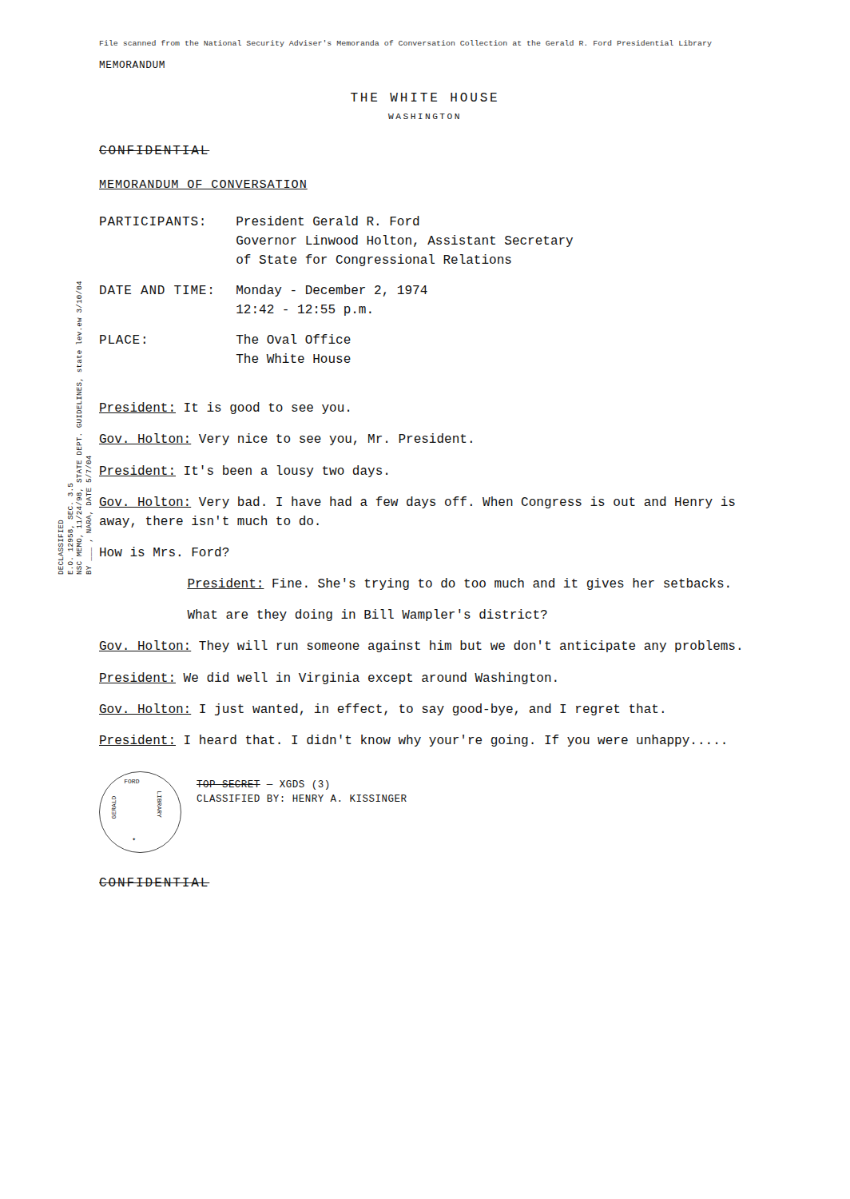File scanned from the National Security Adviser's Memoranda of Conversation Collection at the Gerald R. Ford Presidential Library
MEMORANDUM
THE WHITE HOUSE
WASHINGTON
CONFIDENTIAL
MEMORANDUM OF CONVERSATION
| PARTICIPANTS: | President Gerald R. Ford Governor Linwood Holton, Assistant Secretary of State for Congressional Relations |
| DATE AND TIME: | Monday - December 2, 1974 12:42 - 12:55 p.m. |
| PLACE: | The Oval Office The White House |
President: It is good to see you.
Gov. Holton: Very nice to see you, Mr. President.
President: It's been a lousy two days.
Gov. Holton: Very bad. I have had a few days off. When Congress is out and Henry is away, there isn't much to do.
How is Mrs. Ford?
DECLASSIFIED
E.O. 12958, SEC. 3.5
NSC MEMO, 11/24/98, STATE DEPT. GUIDELINES, state lev.ew 3/10/04
BY ___ , NARA, DATE 5/7/04
President: Fine. She's trying to do too much and it gives her setbacks.
What are they doing in Bill Wampler's district?
Gov. Holton: They will run someone against him but we don't anticipate any problems.
President: We did well in Virginia except around Washington.
Gov. Holton: I just wanted, in effect, to say good-bye, and I regret that.
President: I heard that. I didn't know why your're going. If you were unhappy.....
FORD GERALD LIBRARY ✦
TOP SECRET — XGDS (3)
CLASSIFIED BY: HENRY A. KISSINGER
CONFIDENTIAL